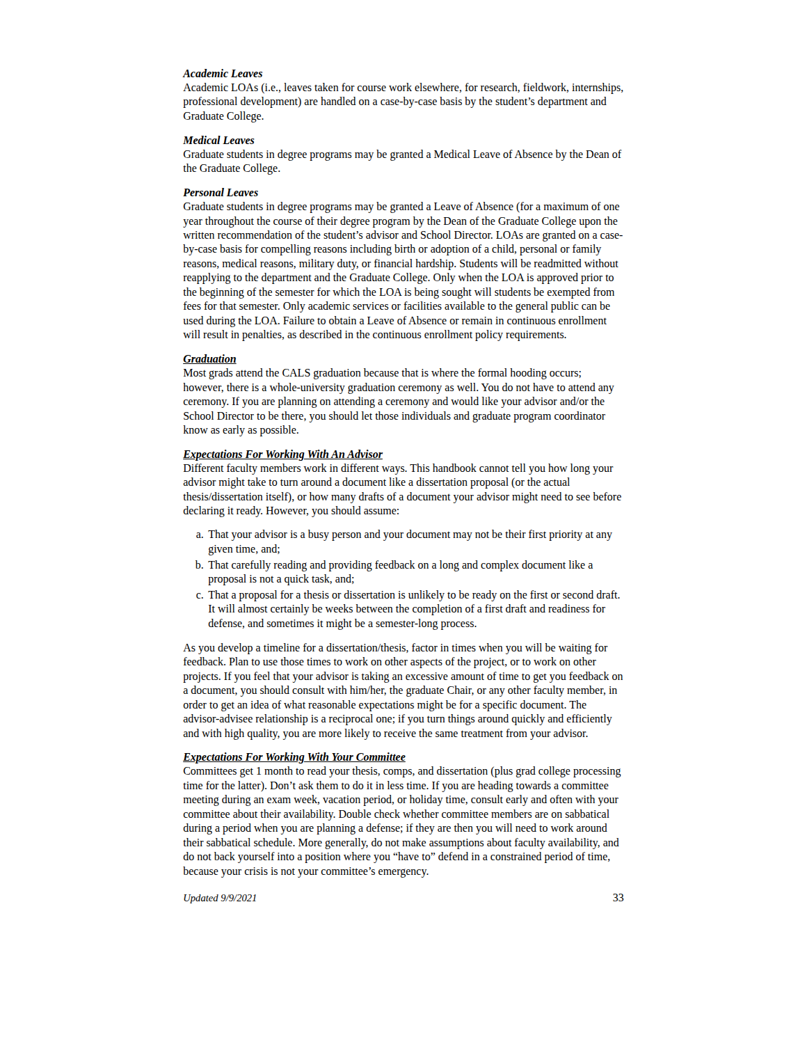Academic Leaves
Academic LOAs (i.e., leaves taken for course work elsewhere, for research, fieldwork, internships, professional development) are handled on a case-by-case basis by the student’s department and Graduate College.
Medical Leaves
Graduate students in degree programs may be granted a Medical Leave of Absence by the Dean of the Graduate College.
Personal Leaves
Graduate students in degree programs may be granted a Leave of Absence (for a maximum of one year throughout the course of their degree program by the Dean of the Graduate College upon the written recommendation of the student’s advisor and School Director. LOAs are granted on a case-by-case basis for compelling reasons including birth or adoption of a child, personal or family reasons, medical reasons, military duty, or financial hardship. Students will be readmitted without reapplying to the department and the Graduate College. Only when the LOA is approved prior to the beginning of the semester for which the LOA is being sought will students be exempted from fees for that semester. Only academic services or facilities available to the general public can be used during the LOA. Failure to obtain a Leave of Absence or remain in continuous enrollment will result in penalties, as described in the continuous enrollment policy requirements.
Graduation
Most grads attend the CALS graduation because that is where the formal hooding occurs; however, there is a whole-university graduation ceremony as well. You do not have to attend any ceremony. If you are planning on attending a ceremony and would like your advisor and/or the School Director to be there, you should let those individuals and graduate program coordinator know as early as possible.
Expectations For Working With An Advisor
Different faculty members work in different ways. This handbook cannot tell you how long your advisor might take to turn around a document like a dissertation proposal (or the actual thesis/dissertation itself), or how many drafts of a document your advisor might need to see before declaring it ready. However, you should assume:
That your advisor is a busy person and your document may not be their first priority at any given time, and;
That carefully reading and providing feedback on a long and complex document like a proposal is not a quick task, and;
That a proposal for a thesis or dissertation is unlikely to be ready on the first or second draft. It will almost certainly be weeks between the completion of a first draft and readiness for defense, and sometimes it might be a semester-long process.
As you develop a timeline for a dissertation/thesis, factor in times when you will be waiting for feedback. Plan to use those times to work on other aspects of the project, or to work on other projects. If you feel that your advisor is taking an excessive amount of time to get you feedback on a document, you should consult with him/her, the graduate Chair, or any other faculty member, in order to get an idea of what reasonable expectations might be for a specific document. The advisor-advisee relationship is a reciprocal one; if you turn things around quickly and efficiently and with high quality, you are more likely to receive the same treatment from your advisor.
Expectations For Working With Your Committee
Committees get 1 month to read your thesis, comps, and dissertation (plus grad college processing time for the latter). Don’t ask them to do it in less time. If you are heading towards a committee meeting during an exam week, vacation period, or holiday time, consult early and often with your committee about their availability. Double check whether committee members are on sabbatical during a period when you are planning a defense; if they are then you will need to work around their sabbatical schedule. More generally, do not make assumptions about faculty availability, and do not back yourself into a position where you “have to” defend in a constrained period of time, because your crisis is not your committee’s emergency.
Updated 9/9/2021 33